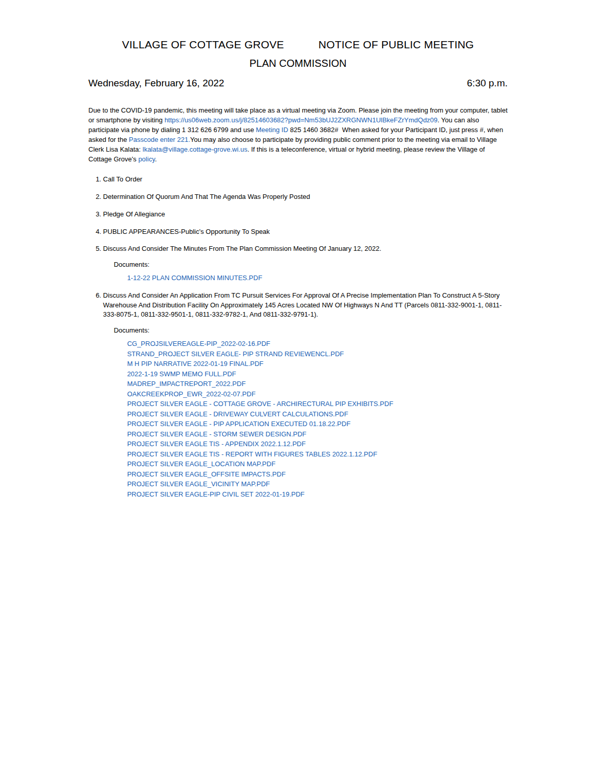VILLAGE OF COTTAGE GROVE NOTICE OF PUBLIC MEETING
PLAN COMMISSION
Wednesday, February 16, 2022 6:30 p.m.
Due to the COVID-19 pandemic, this meeting will take place as a virtual meeting via Zoom. Please join the meeting from your computer, tablet or smartphone by visiting https://us06web.zoom.us/j/82514603682?pwd=Nm53bUJ2ZXRGNWN1UlBkeFZrYmdQdz09. You can also participate via phone by dialing 1 312 626 6799 and use Meeting ID 825 1460 3682# When asked for your Participant ID, just press #, when asked for the Passcode enter 221. You may also choose to participate by providing public comment prior to the meeting via email to Village Clerk Lisa Kalata: lkalata@village.cottage-grove.wi.us. If this is a teleconference, virtual or hybrid meeting, please review the Village of Cottage Grove's policy.
Call To Order
Determination Of Quorum And That The Agenda Was Properly Posted
Pledge Of Allegiance
PUBLIC APPEARANCES-Public's Opportunity To Speak
Discuss And Consider The Minutes From The Plan Commission Meeting Of January 12, 2022.
Documents:
1-12-22 PLAN COMMISSION MINUTES.PDF
Discuss And Consider An Application From TC Pursuit Services For Approval Of A Precise Implementation Plan To Construct A 5-Story Warehouse And Distribution Facility On Approximately 145 Acres Located NW Of Highways N And TT (Parcels 0811-332-9001-1, 0811-333-8075-1, 0811-332-9501-1, 0811-332-9782-1, And 0811-332-9791-1).
Documents:
CG_PROJSILVEREAGLE-PIP_2022-02-16.PDF
STRAND_PROJECT SILVER EAGLE- PIP STRAND REVIEWENCL.PDF
M H PIP NARRATIVE 2022-01-19 FINAL.PDF
2022-1-19 SWMP MEMO FULL.PDF
MADREP_IMPACTREPORT_2022.PDF
OAKCREEKPROP_EWR_2022-02-07.PDF
PROJECT SILVER EAGLE - COTTAGE GROVE - ARCHIRECTURAL PIP EXHIBITS.PDF
PROJECT SILVER EAGLE - DRIVEWAY CULVERT CALCULATIONS.PDF
PROJECT SILVER EAGLE - PIP APPLICATION EXECUTED 01.18.22.PDF
PROJECT SILVER EAGLE - STORM SEWER DESIGN.PDF
PROJECT SILVER EAGLE TIS - APPENDIX 2022.1.12.PDF
PROJECT SILVER EAGLE TIS - REPORT WITH FIGURES TABLES 2022.1.12.PDF
PROJECT SILVER EAGLE_LOCATION MAP.PDF
PROJECT SILVER EAGLE_OFFSITE IMPACTS.PDF
PROJECT SILVER EAGLE_VICINITY MAP.PDF
PROJECT SILVER EAGLE-PIP CIVIL SET 2022-01-19.PDF